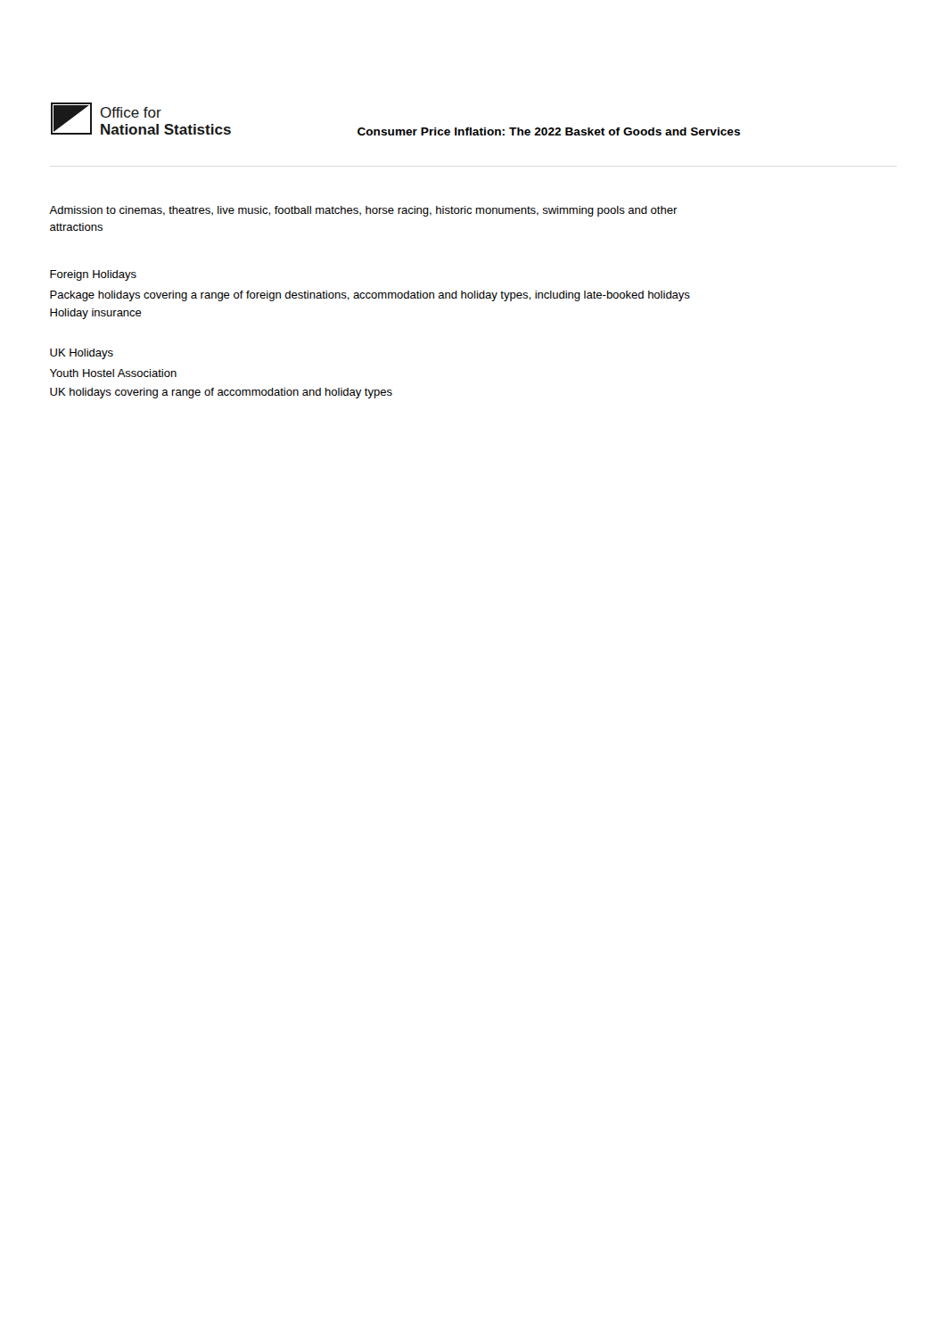Office for National Statistics
Consumer Price Inflation: The 2022 Basket of Goods and Services
Admission to cinemas, theatres, live music, football matches, horse racing, historic monuments, swimming pools and other attractions
Foreign Holidays
Package holidays covering a range of foreign destinations, accommodation and holiday types, including late-booked holidays
Holiday insurance
UK Holidays
Youth Hostel Association
UK holidays covering a range of accommodation and holiday types